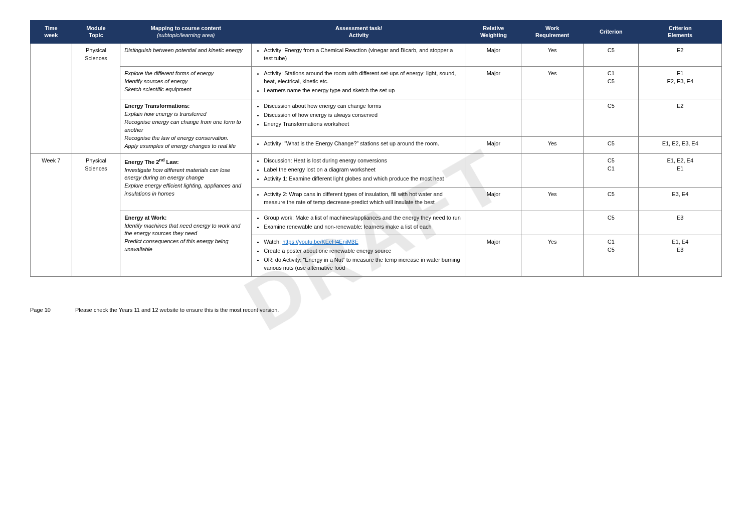DRAFT
| Time week | Module Topic | Mapping to course content (subtopic/learning area) | Assessment task/ Activity | Relative Weighting | Work Requirement | Criterion | Criterion Elements |
| --- | --- | --- | --- | --- | --- | --- | --- |
| | Physical Sciences | Distinguish between potential and kinetic energy | Activity: Energy from a Chemical Reaction (vinegar and Bicarb, and stopper a test tube) | Major | Yes | C5 | E2 |
| Explore the different forms of energy Identify sources of energy Sketch scientific equipment | Activity: Stations around the room with different set-ups of energy: light, sound, heat, electrical, kinetic etc. Learners name the energy type and sketch the set-up | Major | Yes | C1 C5 | E1 E2, E3, E4 |
| Energy Transformations: Explain how energy is transferred Recognise energy can change from one form to another Recognise the law of energy conservation. Apply examples of energy changes to real life | Discussion about how energy can change forms Discussion of how energy is always conserved Energy Transformations worksheet | | | C5 | E2 |
| Activity: “What is the Energy Change?” stations set up around the room. | Major | Yes | C5 | E1, E2, E3, E4 |
| Week 7 | Physical Sciences | Energy The 2 nd Law: Investigate how different materials can lose energy during an energy change Explore energy efficient lighting, appliances and insulations in homes | Discussion: Heat is lost during energy conversions Label the energy lost on a diagram worksheet Activity 1: Examine different light globes and which produce the most heat | | | C5 C1 | E1, E2, E4 E1 |
| Activity 2: Wrap cans in different types of insulation, fill with hot water and measure the rate of temp decrease-predict which will insulate the best | Major | Yes | C5 | E3, E4 |
| Energy at Work: Identify machines that need energy to work and the energy sources they need Predict consequences of this energy being unavailable | Group work: Make a list of machines/appliances and the energy they need to run Examine renewable and non-renewable: learners make a list of each | | | C5 | E3 |
| Watch: https://youtu.be/KEeH4EniM3E Create a poster about one renewable energy source OR: do Activity: “Energy in a Nut” to measure the temp increase in water burning various nuts (use alternative food | Major | Yes | C1 C5 | E1, E4 E3 |
Page 10 Please check the Years 11 and 12 website to ensure this is the most recent version.